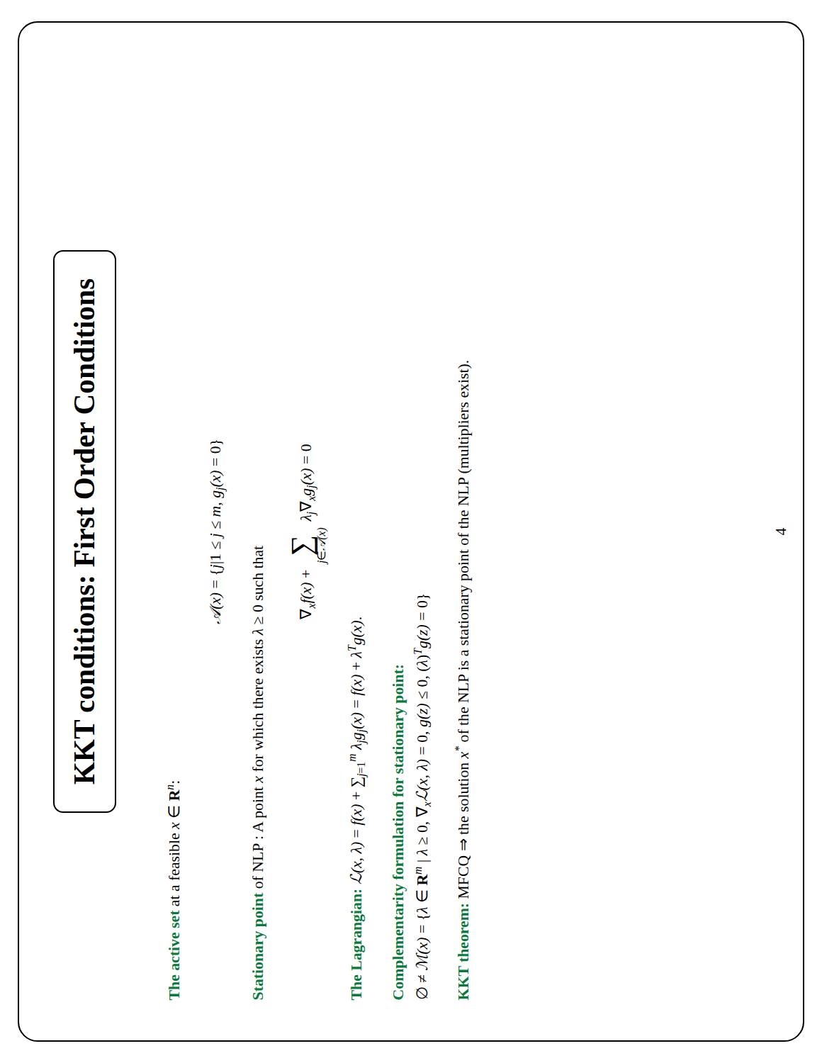KKT conditions: First Order Conditions
The active set at a feasible x ∈ Rn:
𝒜(x) = {j|1 ≤ j ≤ m, gj(x) = 0}
Stationary point of NLP : A point x for which there exists λ ≥ 0 such that
∇xf(x) + ∑ j∈𝒜(x) λj∇xgj(x) = 0
The Lagrangian: ℒ(x, λ) = f(x) + ∑j=1m λjgj(x) = f(x) + λTg(x).
Complementarity formulation for stationary point:
∅ ≠ ℳ(x) = {λ ∈ Rm | λ ≥ 0, ∇xℒ(x, λ) = 0, g(z) ≤ 0, (λ)Tg(z) = 0}
KKT theorem: MFCQ ⇒ the solution x* of the NLP is a stationary point of the NLP (multipliers exist).
4